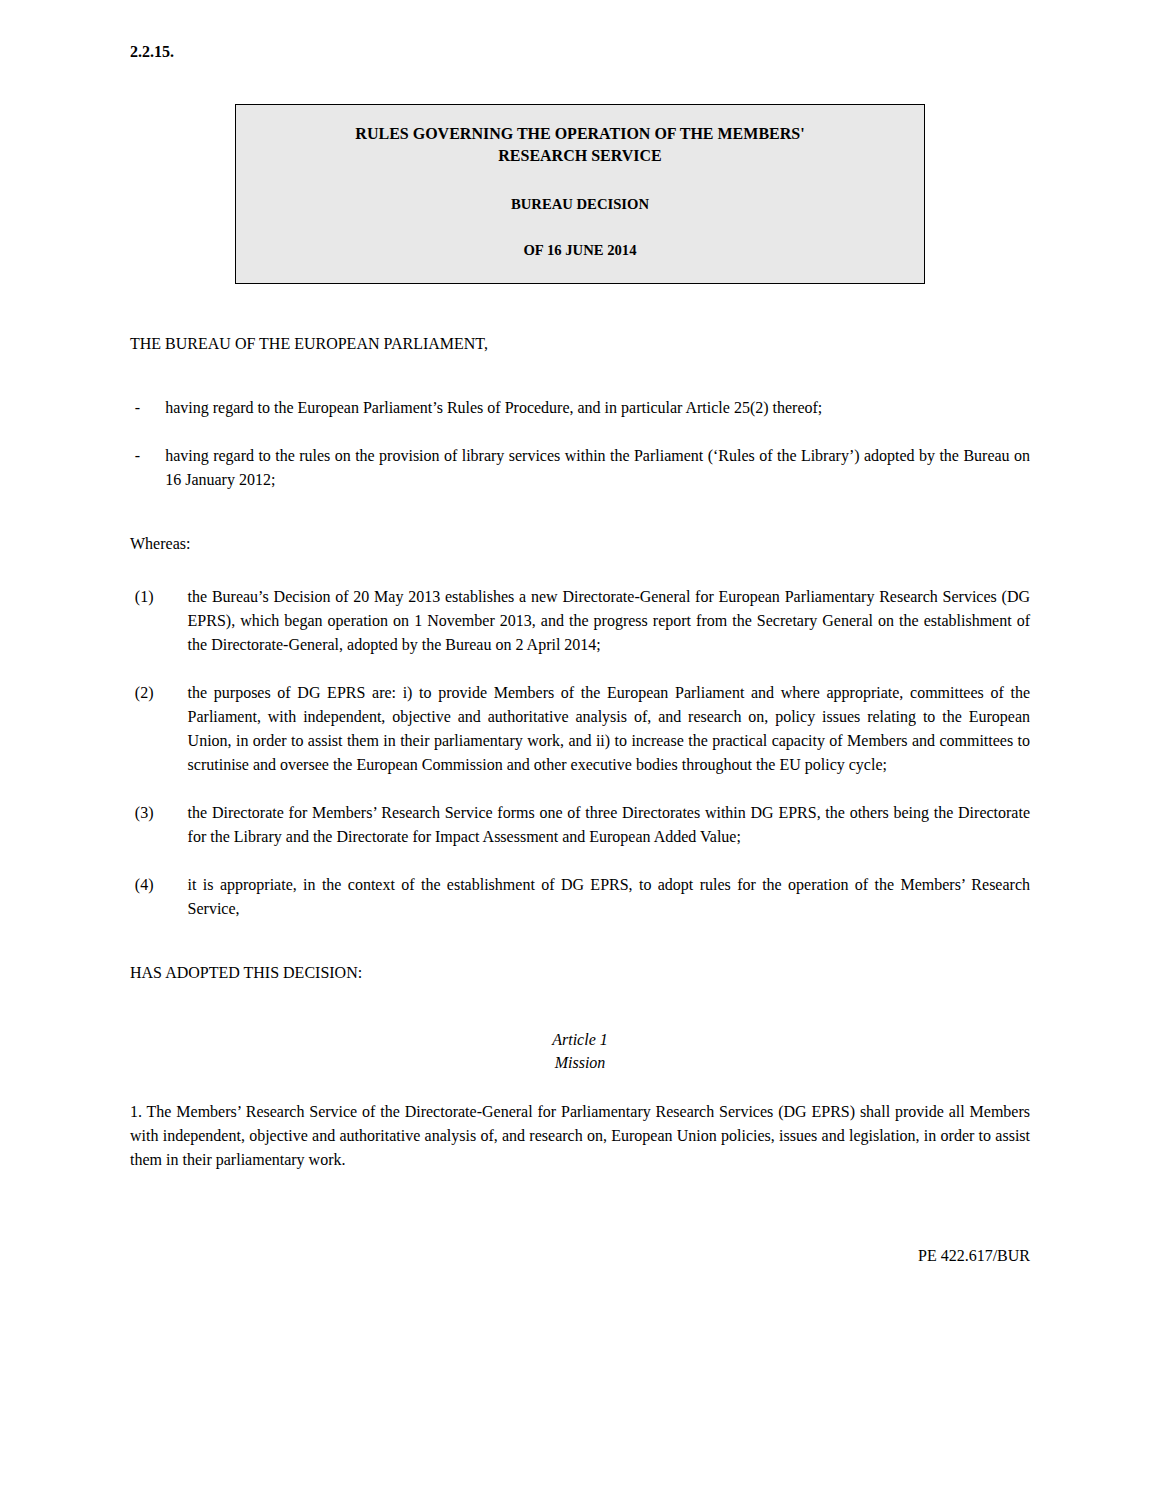2.2.15.
Rules governing the operation of the Members'
Research Service
Bureau decision
of 16 June 2014
The Bureau of the European Parliament,
having regard to the European Parliament’s Rules of Procedure, and in particular Article 25(2) thereof;
having regard to the rules on the provision of library services within the Parliament (‘Rules of the Library’) adopted by the Bureau on 16 January 2012;
Whereas:
the Bureau’s Decision of 20 May 2013 establishes a new Directorate-General for European Parliamentary Research Services (DG EPRS), which began operation on 1 November 2013, and the progress report from the Secretary General on the establishment of the Directorate-General, adopted by the Bureau on 2 April 2014;
the purposes of DG EPRS are: i) to provide Members of the European Parliament and where appropriate, committees of the Parliament, with independent, objective and authoritative analysis of, and research on, policy issues relating to the European Union, in order to assist them in their parliamentary work, and ii) to increase the practical capacity of Members and committees to scrutinise and oversee the European Commission and other executive bodies throughout the EU policy cycle;
the Directorate for Members’ Research Service forms one of three Directorates within DG EPRS, the others being the Directorate for the Library and the Directorate for Impact Assessment and European Added Value;
it is appropriate, in the context of the establishment of DG EPRS, to adopt rules for the operation of the Members’ Research Service,
Has adopted this decision:
Article 1 Mission
1. The Members’ Research Service of the Directorate-General for Parliamentary Research Services (DG EPRS) shall provide all Members with independent, objective and authoritative analysis of, and research on, European Union policies, issues and legislation, in order to assist them in their parliamentary work.
PE 422.617/BUR